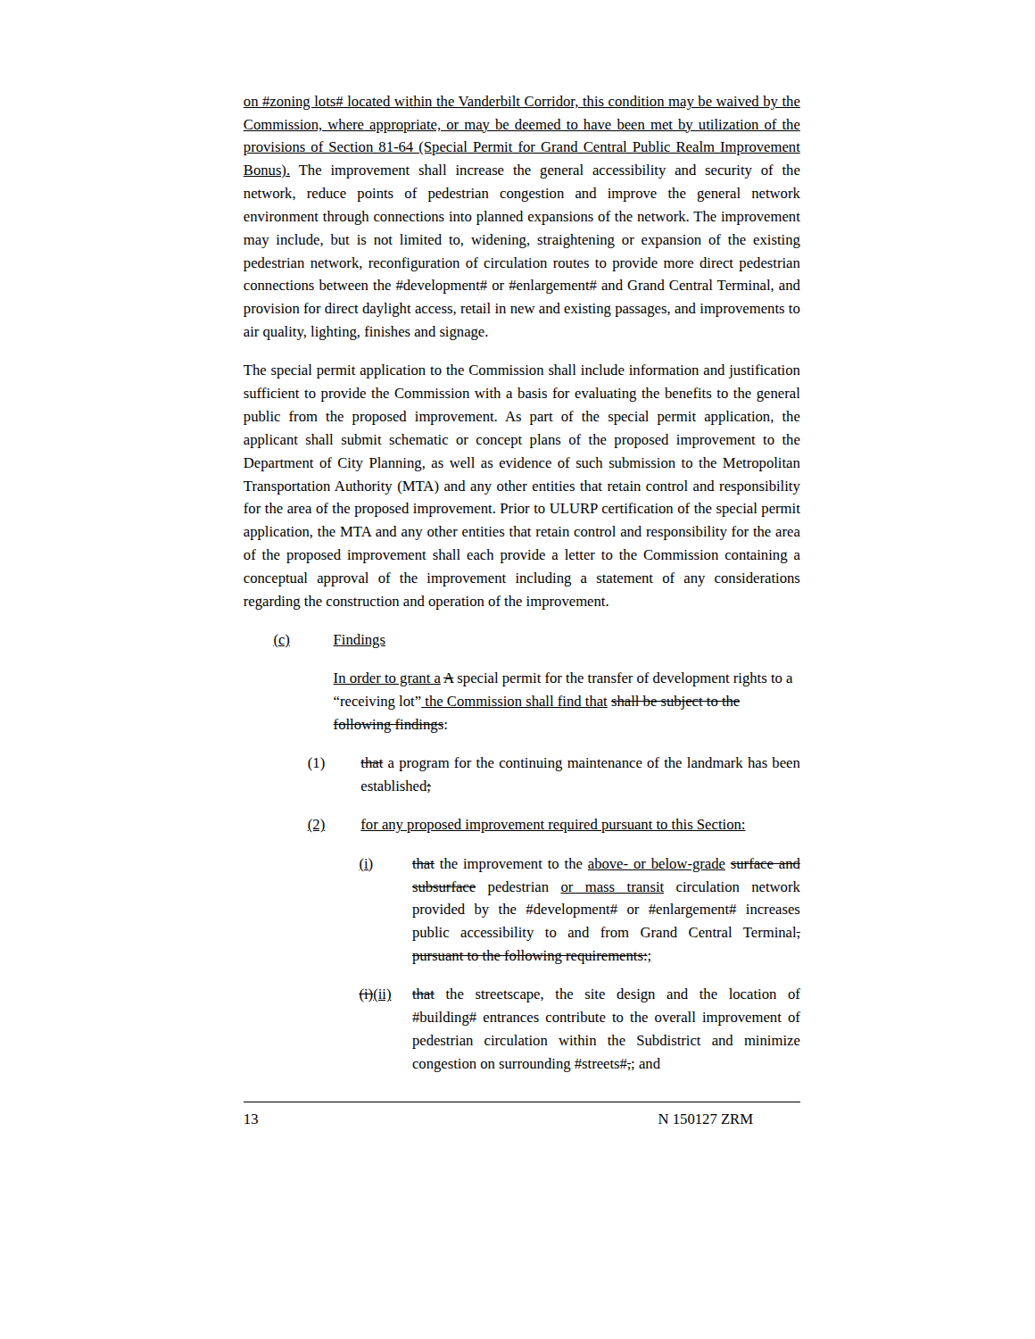on #zoning lots# located within the Vanderbilt Corridor, this condition may be waived by the Commission, where appropriate, or may be deemed to have been met by utilization of the provisions of Section 81-64 (Special Permit for Grand Central Public Realm Improvement Bonus). The improvement shall increase the general accessibility and security of the network, reduce points of pedestrian congestion and improve the general network environment through connections into planned expansions of the network. The improvement may include, but is not limited to, widening, straightening or expansion of the existing pedestrian network, reconfiguration of circulation routes to provide more direct pedestrian connections between the #development# or #enlargement# and Grand Central Terminal, and provision for direct daylight access, retail in new and existing passages, and improvements to air quality, lighting, finishes and signage.
The special permit application to the Commission shall include information and justification sufficient to provide the Commission with a basis for evaluating the benefits to the general public from the proposed improvement. As part of the special permit application, the applicant shall submit schematic or concept plans of the proposed improvement to the Department of City Planning, as well as evidence of such submission to the Metropolitan Transportation Authority (MTA) and any other entities that retain control and responsibility for the area of the proposed improvement. Prior to ULURP certification of the special permit application, the MTA and any other entities that retain control and responsibility for the area of the proposed improvement shall each provide a letter to the Commission containing a conceptual approval of the improvement including a statement of any considerations regarding the construction and operation of the improvement.
(c)
Findings
In order to grant a A special permit for the transfer of development rights to a “receiving lot” the Commission shall find that shall be subject to the following findings:
(1)
that a program for the continuing maintenance of the landmark has been established;
(2)
for any proposed improvement required pursuant to this Section:
(i)
that the improvement to the above- or below-grade surface and subsurface pedestrian or mass transit circulation network provided by the #development# or #enlargement# increases public accessibility to and from Grand Central Terminal, pursuant to the following requirements:;
(i)(ii)
that the streetscape, the site design and the location of #building# entrances contribute to the overall improvement of pedestrian circulation within the Subdistrict and minimize congestion on surrounding #streets#,; and
13
N 150127 ZRM